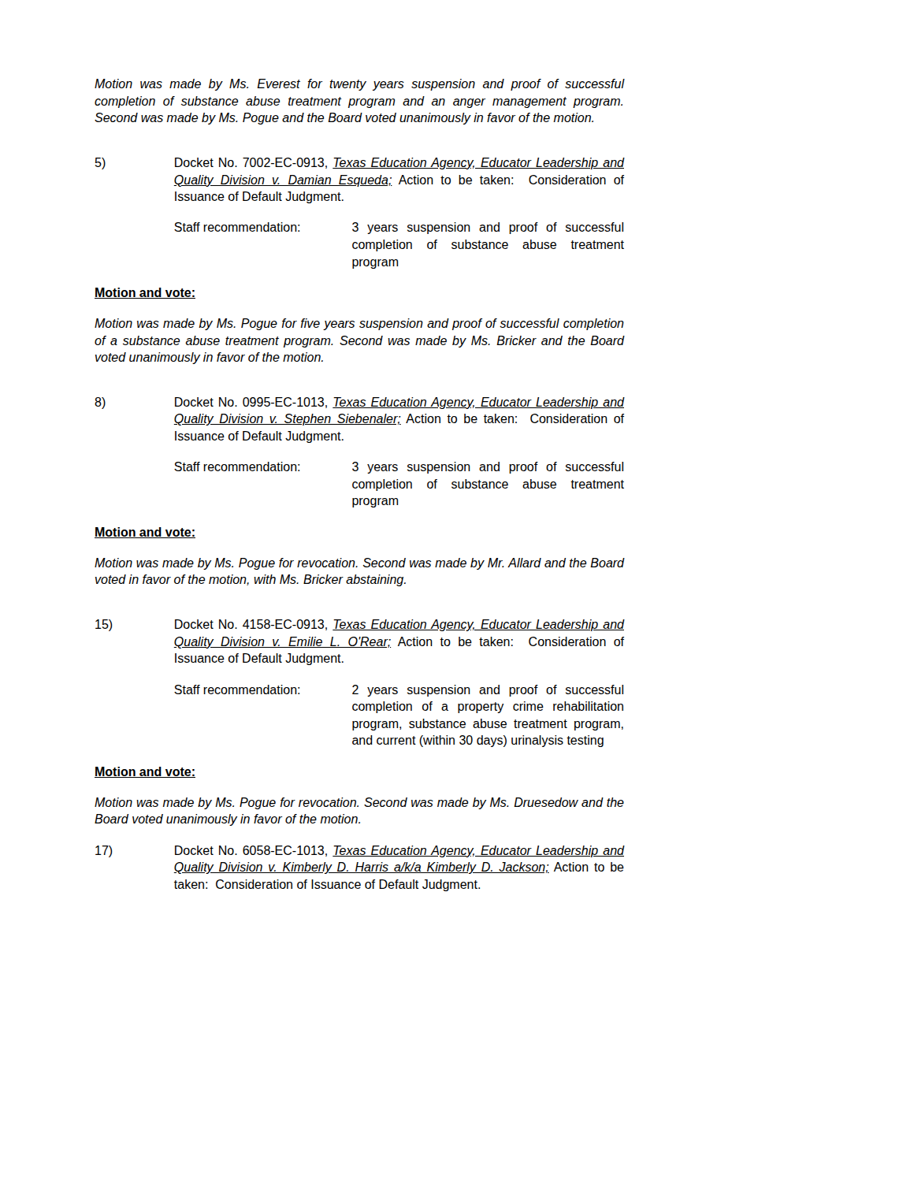Motion was made by Ms. Everest for twenty years suspension and proof of successful completion of substance abuse treatment program and an anger management program. Second was made by Ms. Pogue and the Board voted unanimously in favor of the motion.
5)
Docket No. 7002-EC-0913, Texas Education Agency, Educator Leadership and Quality Division v. Damian Esqueda; Action to be taken: Consideration of Issuance of Default Judgment.
Staff recommendation:
3 years suspension and proof of successful completion of substance abuse treatment program
Motion and vote:
Motion was made by Ms. Pogue for five years suspension and proof of successful completion of a substance abuse treatment program. Second was made by Ms. Bricker and the Board voted unanimously in favor of the motion.
8)
Docket No. 0995-EC-1013, Texas Education Agency, Educator Leadership and Quality Division v. Stephen Siebenaler; Action to be taken: Consideration of Issuance of Default Judgment.
Staff recommendation:
3 years suspension and proof of successful completion of substance abuse treatment program
Motion and vote:
Motion was made by Ms. Pogue for revocation. Second was made by Mr. Allard and the Board voted in favor of the motion, with Ms. Bricker abstaining.
15)
Docket No. 4158-EC-0913, Texas Education Agency, Educator Leadership and Quality Division v. Emilie L. O'Rear; Action to be taken: Consideration of Issuance of Default Judgment.
Staff recommendation:
2 years suspension and proof of successful completion of a property crime rehabilitation program, substance abuse treatment program, and current (within 30 days) urinalysis testing
Motion and vote:
Motion was made by Ms. Pogue for revocation. Second was made by Ms. Druesedow and the Board voted unanimously in favor of the motion.
17)
Docket No. 6058-EC-1013, Texas Education Agency, Educator Leadership and Quality Division v. Kimberly D. Harris a/k/a Kimberly D. Jackson; Action to be taken: Consideration of Issuance of Default Judgment.